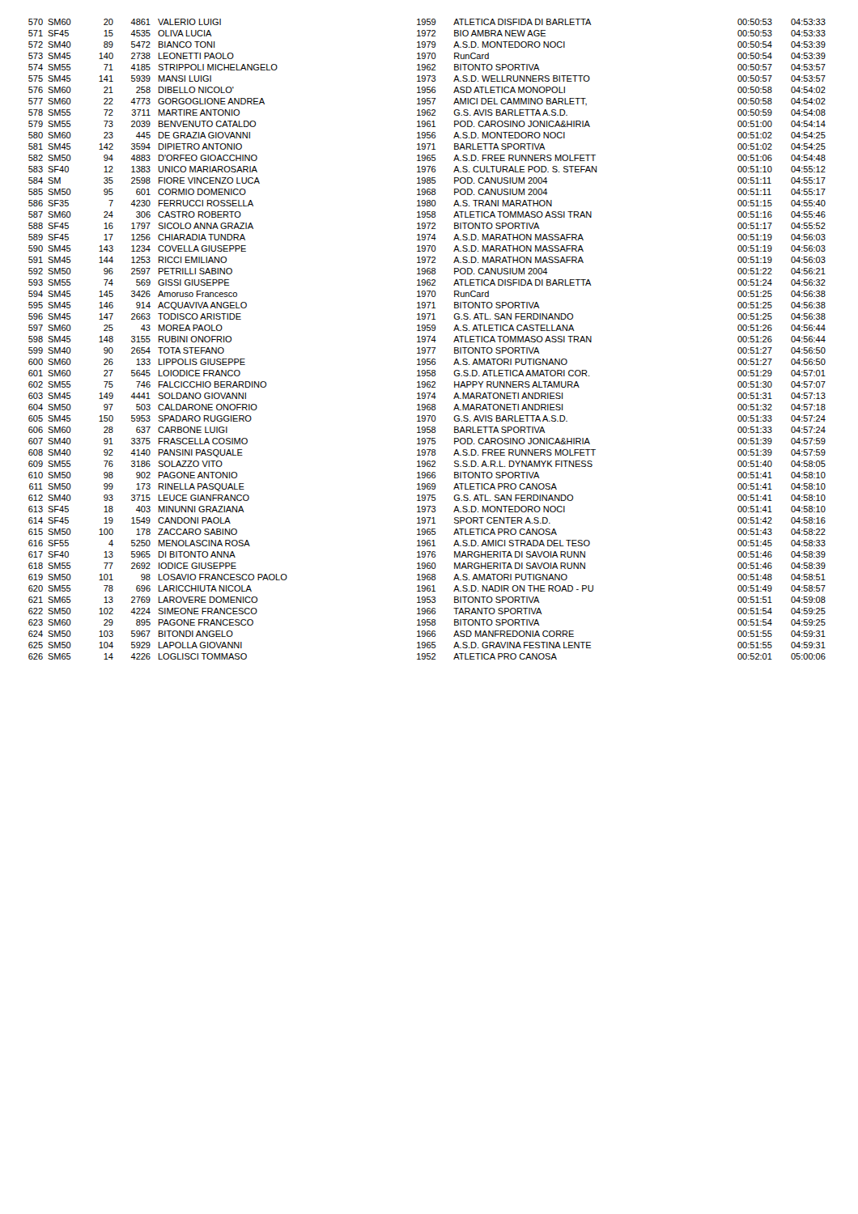| 570 | SM60 | 20 | 4861 | VALERIO LUIGI | 1959 | ATLETICA DISFIDA DI BARLETTA | 00:50:53 | 04:53:33 |
| 571 | SF45 | 15 | 4535 | OLIVA LUCIA | 1972 | BIO AMBRA NEW AGE | 00:50:53 | 04:53:33 |
| 572 | SM40 | 89 | 5472 | BIANCO TONI | 1979 | A.S.D. MONTEDORO NOCI | 00:50:54 | 04:53:39 |
| 573 | SM45 | 140 | 2738 | LEONETTI PAOLO | 1970 | RunCard | 00:50:54 | 04:53:39 |
| 574 | SM55 | 71 | 4185 | STRIPPOLI MICHELANGELO | 1962 | BITONTO SPORTIVA | 00:50:57 | 04:53:57 |
| 575 | SM45 | 141 | 5939 | MANSI LUIGI | 1973 | A.S.D. WELLRUNNERS BITETTO | 00:50:57 | 04:53:57 |
| 576 | SM60 | 21 | 258 | DIBELLO NICOLO' | 1956 | ASD ATLETICA MONOPOLI | 00:50:58 | 04:54:02 |
| 577 | SM60 | 22 | 4773 | GORGOGLIONE ANDREA | 1957 | AMICI DEL CAMMINO BARLETT, | 00:50:58 | 04:54:02 |
| 578 | SM55 | 72 | 3711 | MARTIRE ANTONIO | 1962 | G.S. AVIS BARLETTA A.S.D. | 00:50:59 | 04:54:08 |
| 579 | SM55 | 73 | 2039 | BENVENUTO CATALDO | 1961 | POD. CAROSINO JONICA&HIRIA | 00:51:00 | 04:54:14 |
| 580 | SM60 | 23 | 445 | DE GRAZIA GIOVANNI | 1956 | A.S.D. MONTEDORO NOCI | 00:51:02 | 04:54:25 |
| 581 | SM45 | 142 | 3594 | DIPIETRO ANTONIO | 1971 | BARLETTA SPORTIVA | 00:51:02 | 04:54:25 |
| 582 | SM50 | 94 | 4883 | D'ORFEO GIOACCHINO | 1965 | A.S.D. FREE RUNNERS MOLFETT | 00:51:06 | 04:54:48 |
| 583 | SF40 | 12 | 1383 | UNICO MARIAROSARIA | 1976 | A.S. CULTURALE POD. S. STEFAN | 00:51:10 | 04:55:12 |
| 584 | SM | 35 | 2598 | FIORE VINCENZO LUCA | 1985 | POD. CANUSIUM 2004 | 00:51:11 | 04:55:17 |
| 585 | SM50 | 95 | 601 | CORMIO DOMENICO | 1968 | POD. CANUSIUM 2004 | 00:51:11 | 04:55:17 |
| 586 | SF35 | 7 | 4230 | FERRUCCI ROSSELLA | 1980 | A.S. TRANI MARATHON | 00:51:15 | 04:55:40 |
| 587 | SM60 | 24 | 306 | CASTRO ROBERTO | 1958 | ATLETICA TOMMASO ASSI TRAN | 00:51:16 | 04:55:46 |
| 588 | SF45 | 16 | 1797 | SICOLO ANNA GRAZIA | 1972 | BITONTO SPORTIVA | 00:51:17 | 04:55:52 |
| 589 | SF45 | 17 | 1256 | CHIARADIA TUNDRA | 1974 | A.S.D. MARATHON MASSAFRA | 00:51:19 | 04:56:03 |
| 590 | SM45 | 143 | 1234 | COVELLA GIUSEPPE | 1970 | A.S.D. MARATHON MASSAFRA | 00:51:19 | 04:56:03 |
| 591 | SM45 | 144 | 1253 | RICCI EMILIANO | 1972 | A.S.D. MARATHON MASSAFRA | 00:51:19 | 04:56:03 |
| 592 | SM50 | 96 | 2597 | PETRILLI SABINO | 1968 | POD. CANUSIUM 2004 | 00:51:22 | 04:56:21 |
| 593 | SM55 | 74 | 569 | GISSI GIUSEPPE | 1962 | ATLETICA DISFIDA DI BARLETTA | 00:51:24 | 04:56:32 |
| 594 | SM45 | 145 | 3426 | Amoruso Francesco | 1970 | RunCard | 00:51:25 | 04:56:38 |
| 595 | SM45 | 146 | 914 | ACQUAVIVA ANGELO | 1971 | BITONTO SPORTIVA | 00:51:25 | 04:56:38 |
| 596 | SM45 | 147 | 2663 | TODISCO ARISTIDE | 1971 | G.S. ATL. SAN FERDINANDO | 00:51:25 | 04:56:38 |
| 597 | SM60 | 25 | 43 | MOREA PAOLO | 1959 | A.S. ATLETICA CASTELLANA | 00:51:26 | 04:56:44 |
| 598 | SM45 | 148 | 3155 | RUBINI ONOFRIO | 1974 | ATLETICA TOMMASO ASSI TRAN | 00:51:26 | 04:56:44 |
| 599 | SM40 | 90 | 2654 | TOTA STEFANO | 1977 | BITONTO SPORTIVA | 00:51:27 | 04:56:50 |
| 600 | SM60 | 26 | 133 | LIPPOLIS GIUSEPPE | 1956 | A.S. AMATORI PUTIGNANO | 00:51:27 | 04:56:50 |
| 601 | SM60 | 27 | 5645 | LOIODICE FRANCO | 1958 | G.S.D. ATLETICA AMATORI COR. | 00:51:29 | 04:57:01 |
| 602 | SM55 | 75 | 746 | FALCICCHIO BERARDINO | 1962 | HAPPY RUNNERS ALTAMURA | 00:51:30 | 04:57:07 |
| 603 | SM45 | 149 | 4441 | SOLDANO GIOVANNI | 1974 | A.MARATONETI ANDRIESI | 00:51:31 | 04:57:13 |
| 604 | SM50 | 97 | 503 | CALDARONE ONOFRIO | 1968 | A.MARATONETI ANDRIESI | 00:51:32 | 04:57:18 |
| 605 | SM45 | 150 | 5953 | SPADARO RUGGIERO | 1970 | G.S. AVIS BARLETTA A.S.D. | 00:51:33 | 04:57:24 |
| 606 | SM60 | 28 | 637 | CARBONE LUIGI | 1958 | BARLETTA SPORTIVA | 00:51:33 | 04:57:24 |
| 607 | SM40 | 91 | 3375 | FRASCELLA COSIMO | 1975 | POD. CAROSINO JONICA&HIRIA | 00:51:39 | 04:57:59 |
| 608 | SM40 | 92 | 4140 | PANSINI PASQUALE | 1978 | A.S.D. FREE RUNNERS MOLFETT | 00:51:39 | 04:57:59 |
| 609 | SM55 | 76 | 3186 | SOLAZZO VITO | 1962 | S.S.D. A.R.L. DYNAMYK FITNESS | 00:51:40 | 04:58:05 |
| 610 | SM50 | 98 | 902 | PAGONE ANTONIO | 1966 | BITONTO SPORTIVA | 00:51:41 | 04:58:10 |
| 611 | SM50 | 99 | 173 | RINELLA PASQUALE | 1969 | ATLETICA PRO CANOSA | 00:51:41 | 04:58:10 |
| 612 | SM40 | 93 | 3715 | LEUCE GIANFRANCO | 1975 | G.S. ATL. SAN FERDINANDO | 00:51:41 | 04:58:10 |
| 613 | SF45 | 18 | 403 | MINUNNI GRAZIANA | 1973 | A.S.D. MONTEDORO NOCI | 00:51:41 | 04:58:10 |
| 614 | SF45 | 19 | 1549 | CANDONI PAOLA | 1971 | SPORT CENTER A.S.D. | 00:51:42 | 04:58:16 |
| 615 | SM50 | 100 | 178 | ZACCARO SABINO | 1965 | ATLETICA PRO CANOSA | 00:51:43 | 04:58:22 |
| 616 | SF55 | 4 | 5250 | MENOLASCINA ROSA | 1961 | A.S.D. AMICI STRADA DEL TESO | 00:51:45 | 04:58:33 |
| 617 | SF40 | 13 | 5965 | DI BITONTO ANNA | 1976 | MARGHERITA DI SAVOIA RUNN | 00:51:46 | 04:58:39 |
| 618 | SM55 | 77 | 2692 | IODICE GIUSEPPE | 1960 | MARGHERITA DI SAVOIA RUNN | 00:51:46 | 04:58:39 |
| 619 | SM50 | 101 | 98 | LOSAVIO FRANCESCO PAOLO | 1968 | A.S. AMATORI PUTIGNANO | 00:51:48 | 04:58:51 |
| 620 | SM55 | 78 | 696 | LARICCHIUTA NICOLA | 1961 | A.S.D. NADIR ON THE ROAD - PU | 00:51:49 | 04:58:57 |
| 621 | SM65 | 13 | 2769 | LAROVERE DOMENICO | 1953 | BITONTO SPORTIVA | 00:51:51 | 04:59:08 |
| 622 | SM50 | 102 | 4224 | SIMEONE FRANCESCO | 1966 | TARANTO SPORTIVA | 00:51:54 | 04:59:25 |
| 623 | SM60 | 29 | 895 | PAGONE FRANCESCO | 1958 | BITONTO SPORTIVA | 00:51:54 | 04:59:25 |
| 624 | SM50 | 103 | 5967 | BITONDI ANGELO | 1966 | ASD MANFREDONIA CORRE | 00:51:55 | 04:59:31 |
| 625 | SM50 | 104 | 5929 | LAPOLLA GIOVANNI | 1965 | A.S.D. GRAVINA FESTINA LENTE | 00:51:55 | 04:59:31 |
| 626 | SM65 | 14 | 4226 | LOGLISCI TOMMASO | 1952 | ATLETICA PRO CANOSA | 00:52:01 | 05:00:06 |